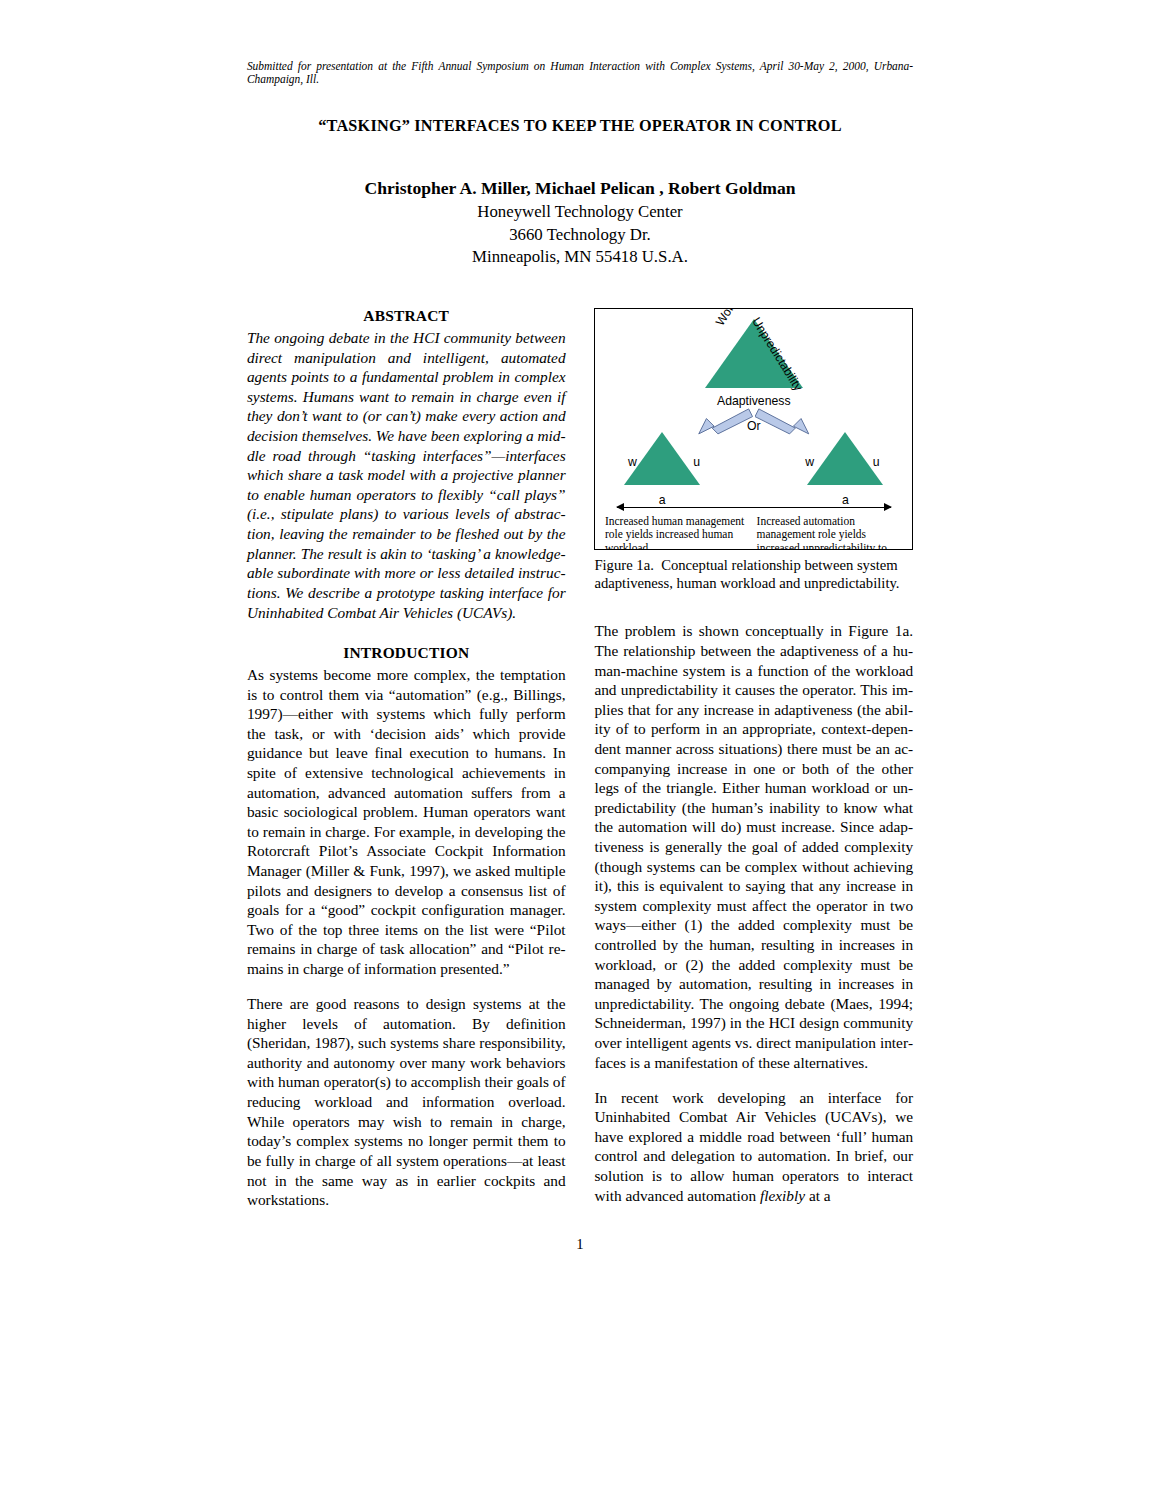Submitted for presentation at the Fifth Annual Symposium on Human Interaction with Complex Systems, April 30-May 2, 2000, Urbana-Champaign, Ill.
“TASKING” INTERFACES TO KEEP THE OPERATOR IN CONTROL
Christopher A. Miller, Michael Pelican , Robert Goldman
Honeywell Technology Center
3660 Technology Dr.
Minneapolis, MN 55418 U.S.A.
ABSTRACT
The ongoing debate in the HCI community between direct manipulation and intelligent, automated agents points to a fundamental problem in complex systems. Humans want to remain in charge even if they don’t want to (or can’t) make every action and decision themselves. We have been exploring a middle road through “tasking interfaces”—interfaces which share a task model with a projective planner to enable human operators to flexibly “call plays” (i.e., stipulate plans) to various levels of abstraction, leaving the remainder to be fleshed out by the planner. The result is akin to ‘tasking’ a knowledgeable subordinate with more or less detailed instructions. We describe a prototype tasking interface for Uninhabited Combat Air Vehicles (UCAVs).
INTRODUCTION
As systems become more complex, the temptation is to control them via “automation” (e.g., Billings, 1997)—either with systems which fully perform the task, or with ‘decision aids’ which provide guidance but leave final execution to humans. In spite of extensive technological achievements in automation, advanced automation suffers from a basic sociological problem. Human operators want to remain in charge. For example, in developing the Rotorcraft Pilot’s Associate Cockpit Information Manager (Miller & Funk, 1997), we asked multiple pilots and designers to develop a consensus list of goals for a “good” cockpit configuration manager. Two of the top three items on the list were “Pilot remains in charge of task allocation” and “Pilot remains in charge of information presented.”
There are good reasons to design systems at the higher levels of automation. By definition (Sheridan, 1987), such systems share responsibility, authority and autonomy over many work behaviors with human operator(s) to accomplish their goals of reducing workload and information overload. While operators may wish to remain in charge, today’s complex systems no longer permit them to be fully in charge of all system operations—at least not in the same way as in earlier cockpits and workstations.
Workload
Unpredictability
Adaptiveness
Or
w
u
a
w
u
a
Increased human management role yields increased human workload
Increased automation management role yields increased unpredictability to human
Figure 1a. Conceptual relationship between system adaptiveness, human workload and unpredictability.
The problem is shown conceptually in Figure 1a. The relationship between the adaptiveness of a human-machine system is a function of the workload and unpredictability it causes the operator. This implies that for any increase in adaptiveness (the ability of to perform in an appropriate, context-dependent manner across situations) there must be an accompanying increase in one or both of the other legs of the triangle. Either human workload or unpredictability (the human’s inability to know what the automation will do) must increase. Since adaptiveness is generally the goal of added complexity (though systems can be complex without achieving it), this is equivalent to saying that any increase in system complexity must affect the operator in two ways—either (1) the added complexity must be controlled by the human, resulting in increases in workload, or (2) the added complexity must be managed by automation, resulting in increases in unpredictability. The ongoing debate (Maes, 1994; Schneiderman, 1997) in the HCI design community over intelligent agents vs. direct manipulation interfaces is a manifestation of these alternatives.
In recent work developing an interface for Uninhabited Combat Air Vehicles (UCAVs), we have explored a middle road between ‘full’ human control and delegation to automation. In brief, our solution is to allow human operators to interact with advanced automation flexibly at a
1